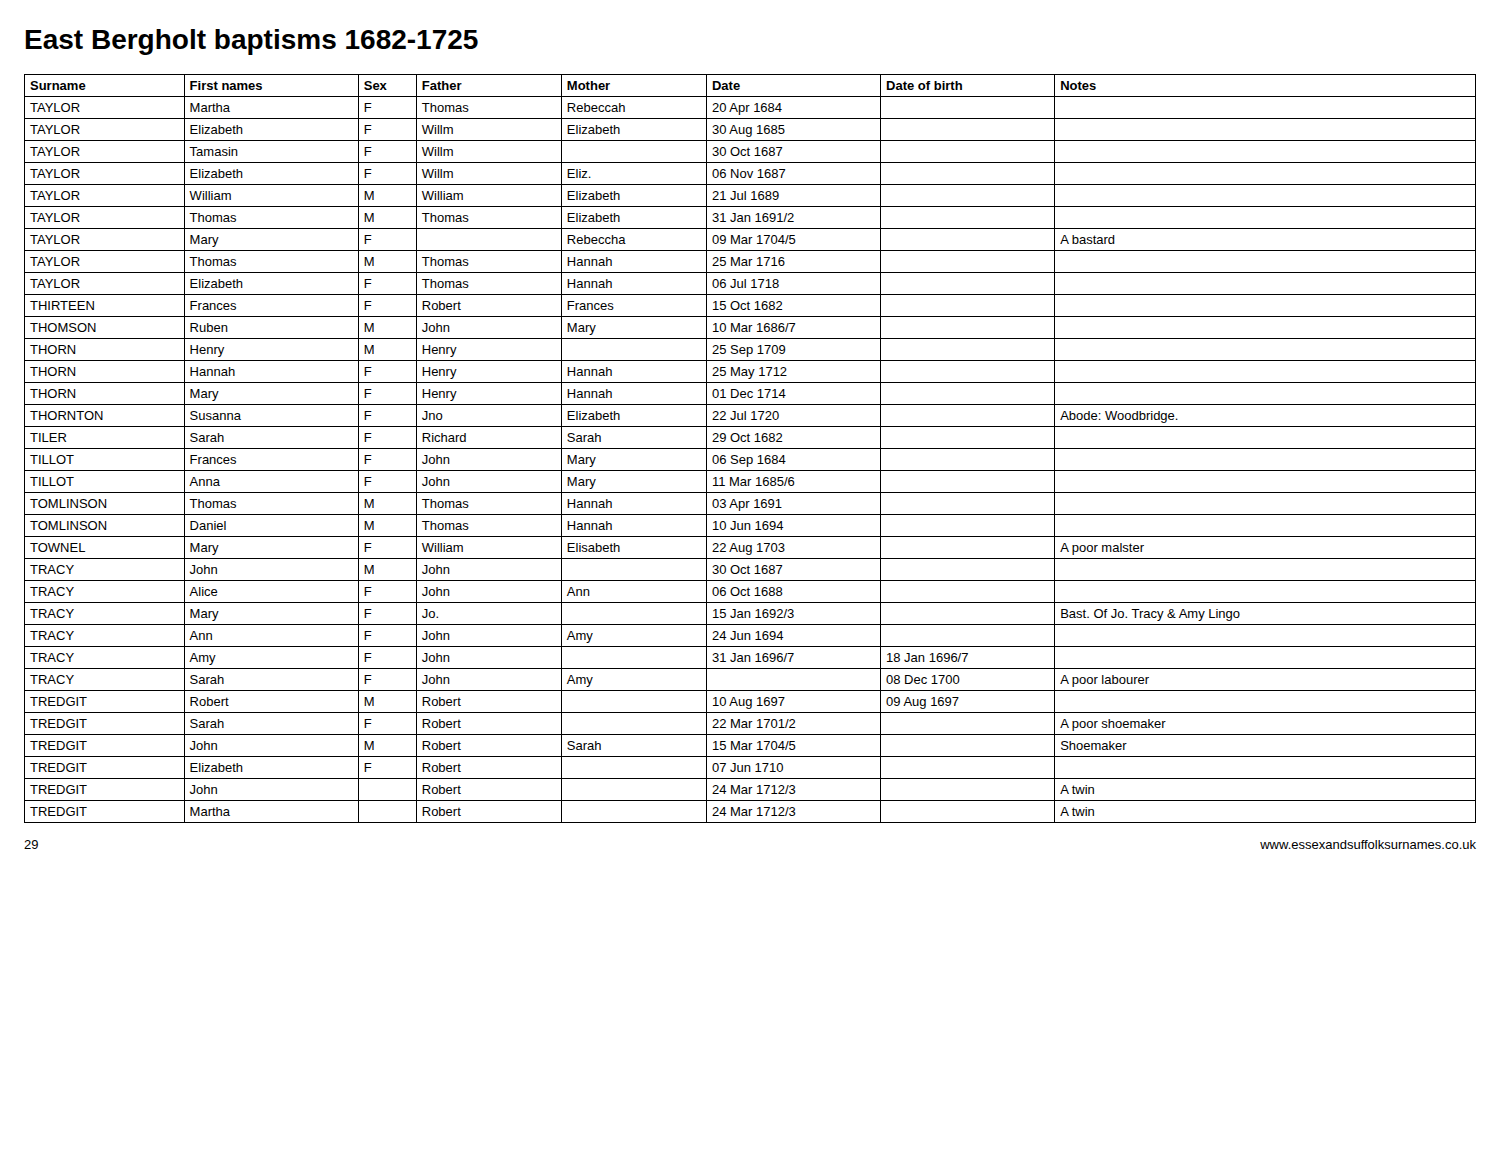East Bergholt baptisms 1682-1725
| Surname | First names | Sex | Father | Mother | Date | Date of birth | Notes |
| --- | --- | --- | --- | --- | --- | --- | --- |
| TAYLOR | Martha | F | Thomas | Rebeccah | 20 Apr 1684 | | |
| TAYLOR | Elizabeth | F | Willm | Elizabeth | 30 Aug 1685 | | |
| TAYLOR | Tamasin | F | Willm | | 30 Oct 1687 | | |
| TAYLOR | Elizabeth | F | Willm | Eliz. | 06 Nov 1687 | | |
| TAYLOR | William | M | William | Elizabeth | 21 Jul 1689 | | |
| TAYLOR | Thomas | M | Thomas | Elizabeth | 31 Jan 1691/2 | | |
| TAYLOR | Mary | F | | Rebeccha | 09 Mar 1704/5 | | A bastard |
| TAYLOR | Thomas | M | Thomas | Hannah | 25 Mar 1716 | | |
| TAYLOR | Elizabeth | F | Thomas | Hannah | 06 Jul 1718 | | |
| THIRTEEN | Frances | F | Robert | Frances | 15 Oct 1682 | | |
| THOMSON | Ruben | M | John | Mary | 10 Mar 1686/7 | | |
| THORN | Henry | M | Henry | | 25 Sep 1709 | | |
| THORN | Hannah | F | Henry | Hannah | 25 May 1712 | | |
| THORN | Mary | F | Henry | Hannah | 01 Dec 1714 | | |
| THORNTON | Susanna | F | Jno | Elizabeth | 22 Jul 1720 | | Abode: Woodbridge. |
| TILER | Sarah | F | Richard | Sarah | 29 Oct 1682 | | |
| TILLOT | Frances | F | John | Mary | 06 Sep 1684 | | |
| TILLOT | Anna | F | John | Mary | 11 Mar 1685/6 | | |
| TOMLINSON | Thomas | M | Thomas | Hannah | 03 Apr 1691 | | |
| TOMLINSON | Daniel | M | Thomas | Hannah | 10 Jun 1694 | | |
| TOWNEL | Mary | F | William | Elisabeth | 22 Aug 1703 | | A poor malster |
| TRACY | John | M | John | | 30 Oct 1687 | | |
| TRACY | Alice | F | John | Ann | 06 Oct 1688 | | |
| TRACY | Mary | F | Jo. | | 15 Jan 1692/3 | | Bast. Of Jo. Tracy & Amy Lingo |
| TRACY | Ann | F | John | Amy | 24 Jun 1694 | | |
| TRACY | Amy | F | John | | 31 Jan 1696/7 | 18 Jan 1696/7 | |
| TRACY | Sarah | F | John | Amy | | 08 Dec 1700 | A poor labourer |
| TREDGIT | Robert | M | Robert | | 10 Aug 1697 | 09 Aug 1697 | |
| TREDGIT | Sarah | F | Robert | | 22 Mar 1701/2 | | A poor shoemaker |
| TREDGIT | John | M | Robert | Sarah | 15 Mar 1704/5 | | Shoemaker |
| TREDGIT | Elizabeth | F | Robert | | 07 Jun 1710 | | |
| TREDGIT | John | | Robert | | 24 Mar 1712/3 | | A twin |
| TREDGIT | Martha | | Robert | | 24 Mar 1712/3 | | A twin |
29 www.essexandsuffolksurnames.co.uk